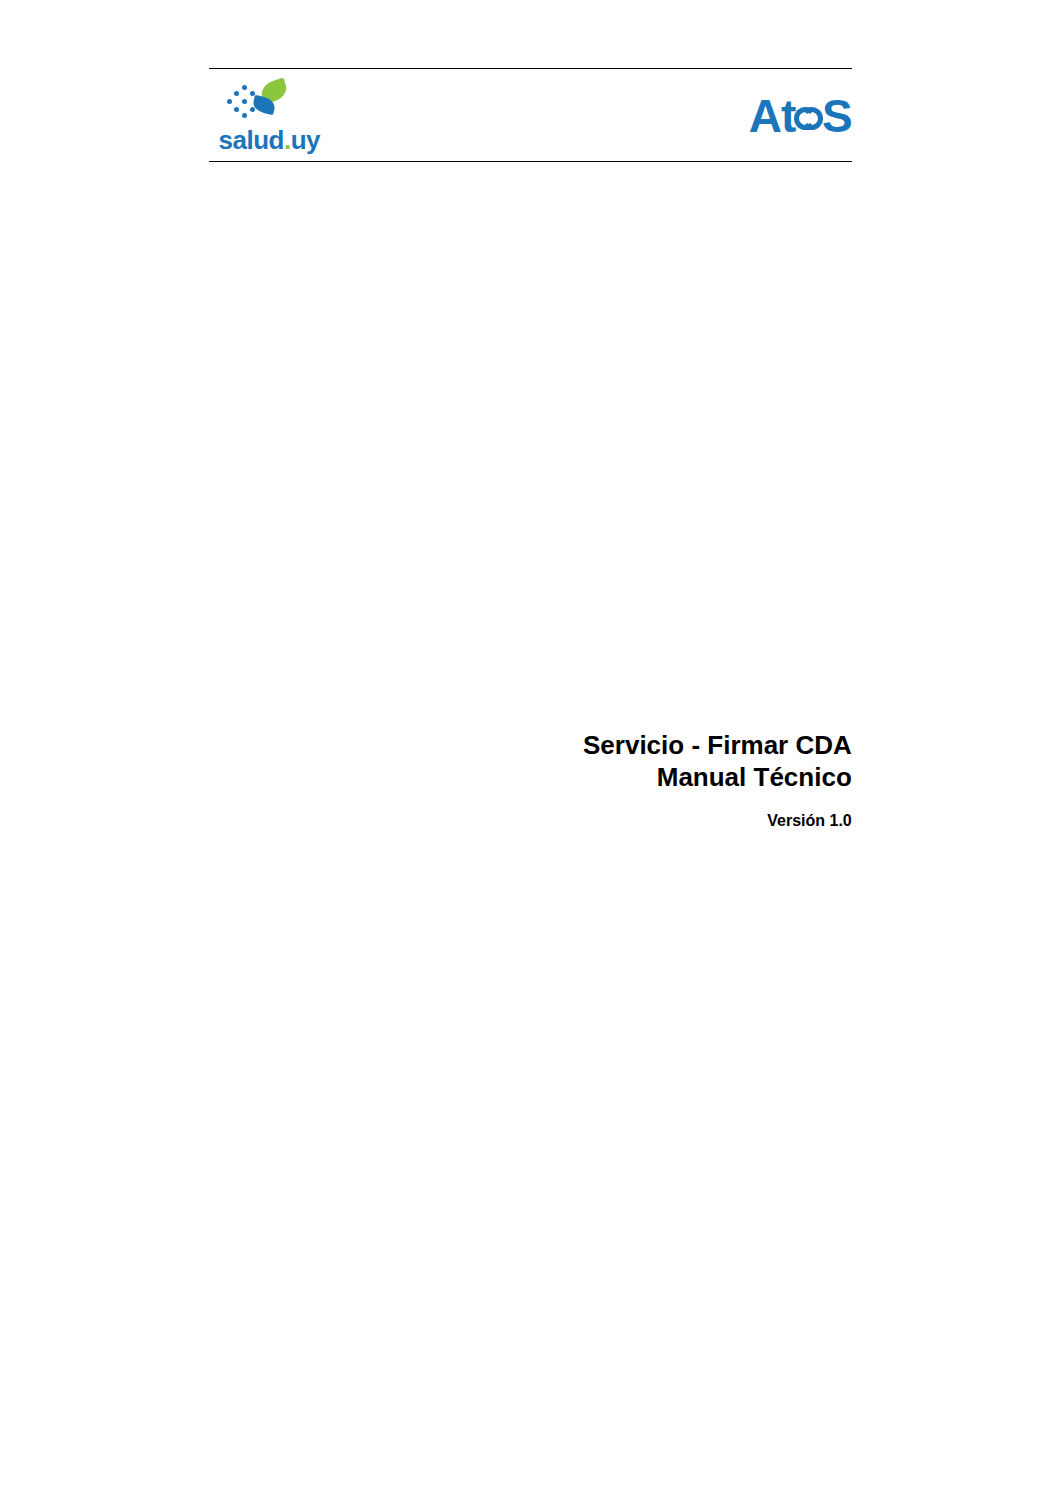salud. uy
At S
Servicio - Firmar CDA
Manual Técnico
Versión 1.0